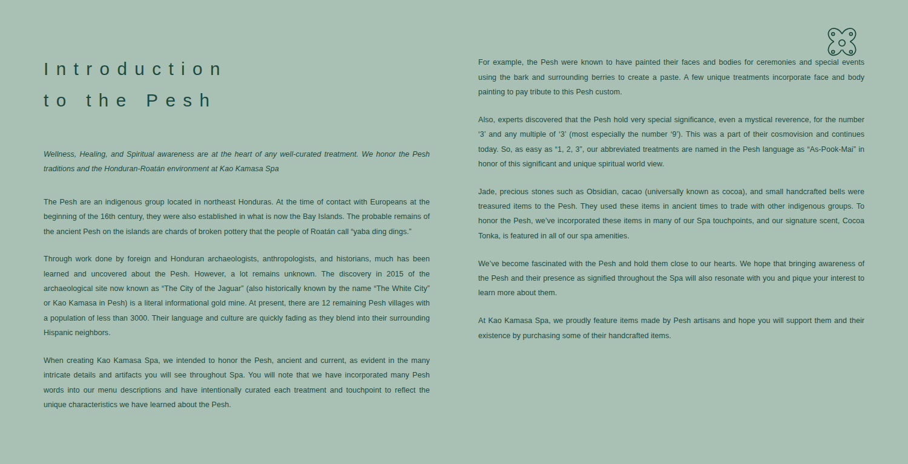Introduction to the Pesh
Wellness, Healing, and Spiritual awareness are at the heart of any well-curated treatment. We honor the Pesh traditions and the Honduran-Roatán environment at Kao Kamasa Spa
The Pesh are an indigenous group located in northeast Honduras. At the time of contact with Europeans at the beginning of the 16th century, they were also established in what is now the Bay Islands. The probable remains of the ancient Pesh on the islands are chards of broken pottery that the people of Roatán call “yaba ding dings.”
Through work done by foreign and Honduran archaeologists, anthropologists, and historians, much has been learned and uncovered about the Pesh. However, a lot remains unknown. The discovery in 2015 of the archaeological site now known as “The City of the Jaguar” (also historically known by the name “The White City” or Kao Kamasa in Pesh) is a literal informational gold mine. At present, there are 12 remaining Pesh villages with a population of less than 3000. Their language and culture are quickly fading as they blend into their surrounding Hispanic neighbors.
When creating Kao Kamasa Spa, we intended to honor the Pesh, ancient and current, as evident in the many intricate details and artifacts you will see throughout Spa. You will note that we have incorporated many Pesh words into our menu descriptions and have intentionally curated each treatment and touchpoint to reflect the unique characteristics we have learned about the Pesh.
For example, the Pesh were known to have painted their faces and bodies for ceremonies and special events using the bark and surrounding berries to create a paste. A few unique treatments incorporate face and body painting to pay tribute to this Pesh custom.
Also, experts discovered that the Pesh hold very special significance, even a mystical reverence, for the number ‘3’ and any multiple of ‘3’ (most especially the number ‘9’). This was a part of their cosmovision and continues today. So, as easy as “1, 2, 3”, our abbreviated treatments are named in the Pesh language as “As-Pook-Mai” in honor of this significant and unique spiritual world view.
Jade, precious stones such as Obsidian, cacao (universally known as cocoa), and small handcrafted bells were treasured items to the Pesh. They used these items in ancient times to trade with other indigenous groups. To honor the Pesh, we’ve incorporated these items in many of our Spa touchpoints, and our signature scent, Cocoa Tonka, is featured in all of our spa amenities.
We’ve become fascinated with the Pesh and hold them close to our hearts. We hope that bringing awareness of the Pesh and their presence as signified throughout the Spa will also resonate with you and pique your interest to learn more about them.
At Kao Kamasa Spa, we proudly feature items made by Pesh artisans and hope you will support them and their existence by purchasing some of their handcrafted items.